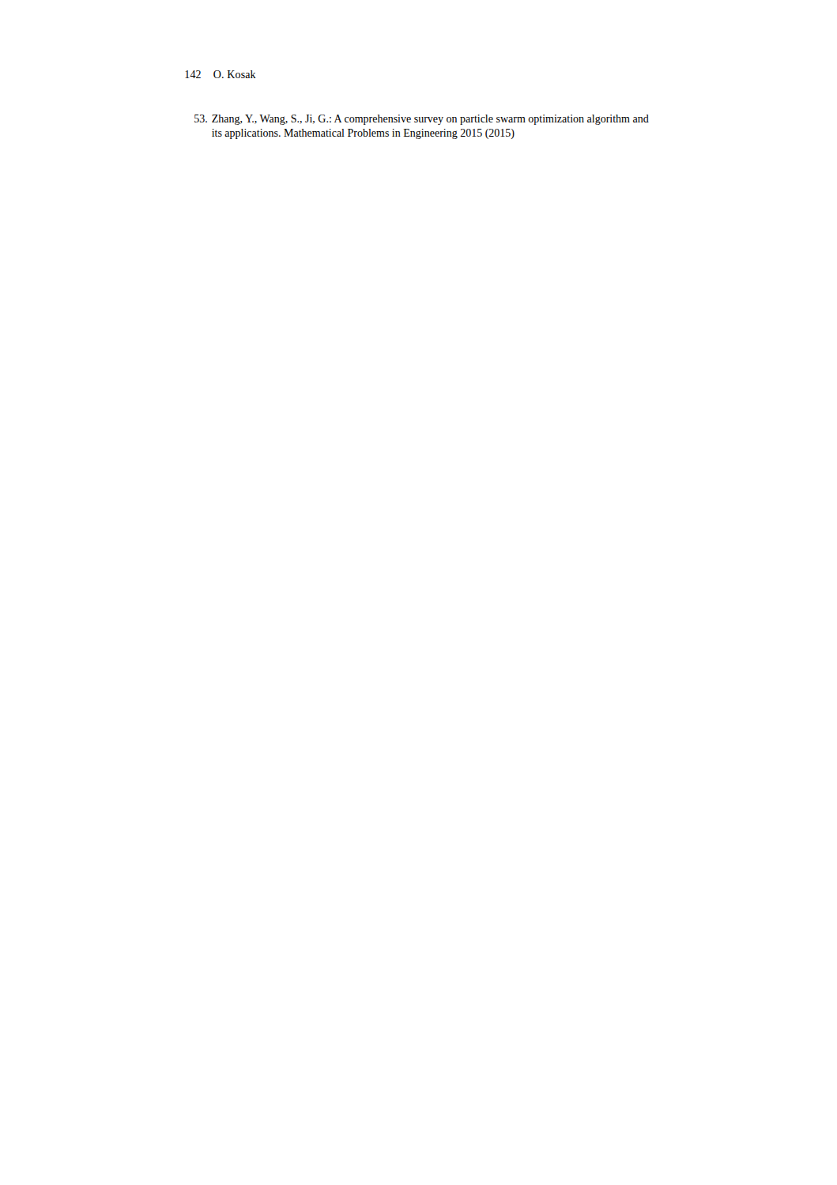142 O. Kosak
53. Zhang, Y., Wang, S., Ji, G.: A comprehensive survey on particle swarm optimization algorithm and its applications. Mathematical Problems in Engineering 2015 (2015)